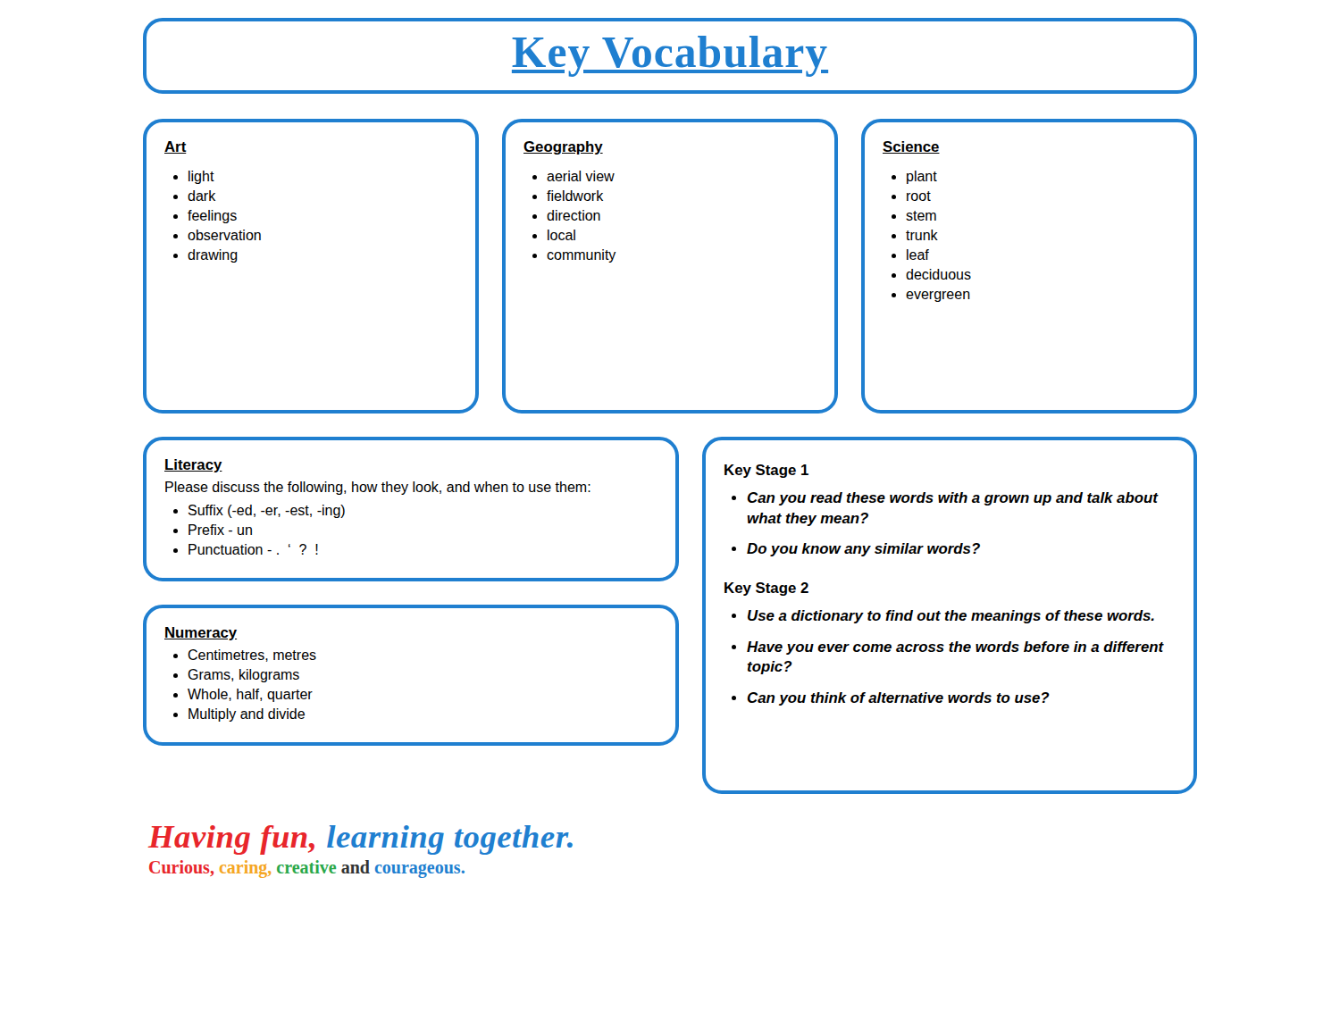Key Vocabulary
Art
light
dark
feelings
observation
drawing
Geography
aerial view
fieldwork
direction
local
community
Science
plant
root
stem
trunk
leaf
deciduous
evergreen
Literacy
Please discuss the following, how they look, and when to use them:
Suffix (-ed, -er, -est, -ing)
Prefix - un
Punctuation - . ‘ ? !
Numeracy
Centimetres, metres
Grams, kilograms
Whole, half, quarter
Multiply and divide
Key Stage 1
Can you read these words with a grown up and talk about what they mean?
Do you know any similar words?
Key Stage 2
Use a dictionary to find out the meanings of these words.
Have you ever come across the words before in a different topic?
Can you think of alternative words to use?
Having fun, learning together.
Curious, caring, creative and courageous.